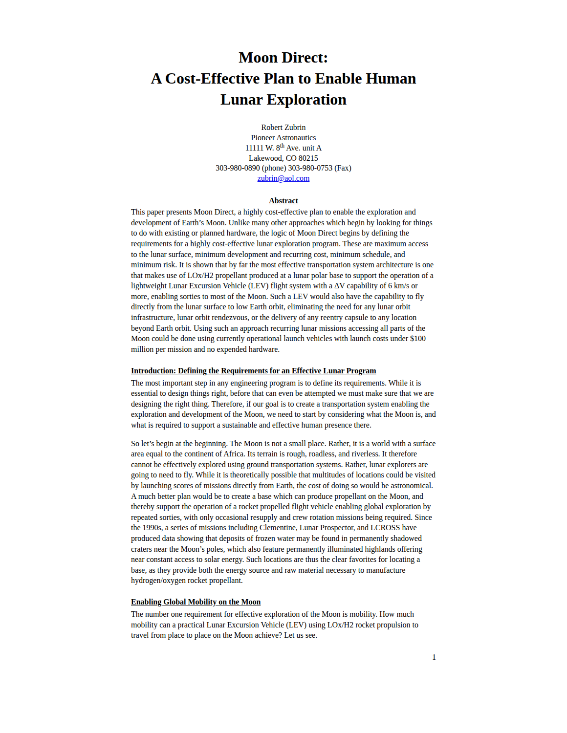Moon Direct: A Cost-Effective Plan to Enable Human Lunar Exploration
Robert Zubrin
Pioneer Astronautics
11111 W. 8th Ave. unit A
Lakewood, CO 80215
303-980-0890 (phone) 303-980-0753 (Fax)
zubrin@aol.com
Abstract
This paper presents Moon Direct, a highly cost-effective plan to enable the exploration and development of Earth’s Moon. Unlike many other approaches which begin by looking for things to do with existing or planned hardware, the logic of Moon Direct begins by defining the requirements for a highly cost-effective lunar exploration program. These are maximum access to the lunar surface, minimum development and recurring cost, minimum schedule, and minimum risk. It is shown that by far the most effective transportation system architecture is one that makes use of LOx/H2 propellant produced at a lunar polar base to support the operation of a lightweight Lunar Excursion Vehicle (LEV) flight system with a ΔV capability of 6 km/s or more, enabling sorties to most of the Moon. Such a LEV would also have the capability to fly directly from the lunar surface to low Earth orbit, eliminating the need for any lunar orbit infrastructure, lunar orbit rendezvous, or the delivery of any reentry capsule to any location beyond Earth orbit. Using such an approach recurring lunar missions accessing all parts of the Moon could be done using currently operational launch vehicles with launch costs under $100 million per mission and no expended hardware.
Introduction: Defining the Requirements for an Effective Lunar Program
The most important step in any engineering program is to define its requirements. While it is essential to design things right, before that can even be attempted we must make sure that we are designing the right thing. Therefore, if our goal is to create a transportation system enabling the exploration and development of the Moon, we need to start by considering what the Moon is, and what is required to support a sustainable and effective human presence there.
So let’s begin at the beginning. The Moon is not a small place. Rather, it is a world with a surface area equal to the continent of Africa. Its terrain is rough, roadless, and riverless. It therefore cannot be effectively explored using ground transportation systems. Rather, lunar explorers are going to need to fly. While it is theoretically possible that multitudes of locations could be visited by launching scores of missions directly from Earth, the cost of doing so would be astronomical. A much better plan would be to create a base which can produce propellant on the Moon, and thereby support the operation of a rocket propelled flight vehicle enabling global exploration by repeated sorties, with only occasional resupply and crew rotation missions being required. Since the 1990s, a series of missions including Clementine, Lunar Prospector, and LCROSS have produced data showing that deposits of frozen water may be found in permanently shadowed craters near the Moon’s poles, which also feature permanently illuminated highlands offering near constant access to solar energy. Such locations are thus the clear favorites for locating a base, as they provide both the energy source and raw material necessary to manufacture hydrogen/oxygen rocket propellant.
Enabling Global Mobility on the Moon
The number one requirement for effective exploration of the Moon is mobility. How much mobility can a practical Lunar Excursion Vehicle (LEV) using LOx/H2 rocket propulsion to travel from place to place on the Moon achieve? Let us see.
1